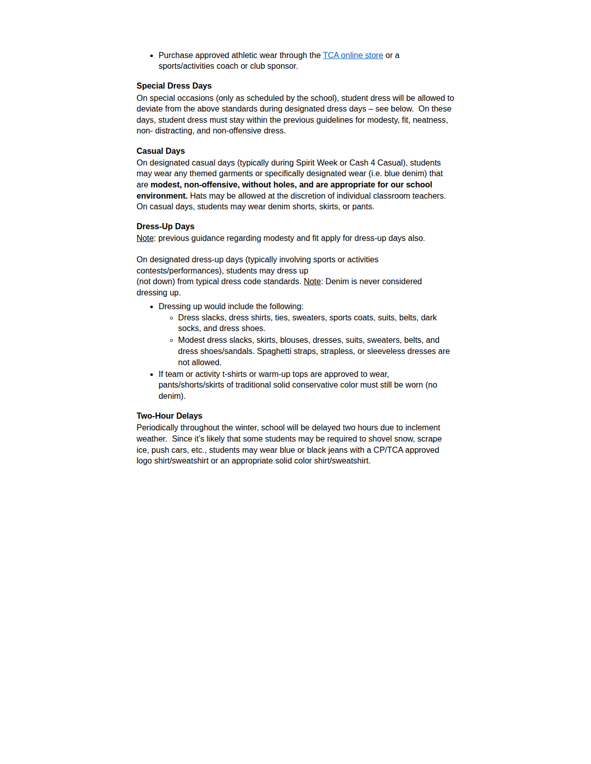Purchase approved athletic wear through the TCA online store or a sports/activities coach or club sponsor.
Special Dress Days
On special occasions (only as scheduled by the school), student dress will be allowed to deviate from the above standards during designated dress days – see below. On these days, student dress must stay within the previous guidelines for modesty, fit, neatness, non- distracting, and non-offensive dress.
Casual Days
On designated casual days (typically during Spirit Week or Cash 4 Casual), students may wear any themed garments or specifically designated wear (i.e. blue denim) that are modest, non-offensive, without holes, and are appropriate for our school environment. Hats may be allowed at the discretion of individual classroom teachers. On casual days, students may wear denim shorts, skirts, or pants.
Dress-Up Days
Note: previous guidance regarding modesty and fit apply for dress-up days also.
On designated dress-up days (typically involving sports or activities contests/performances), students may dress up
(not down) from typical dress code standards. Note: Denim is never considered dressing up.
Dressing up would include the following:
Dress slacks, dress shirts, ties, sweaters, sports coats, suits, belts, dark socks, and dress shoes.
Modest dress slacks, skirts, blouses, dresses, suits, sweaters, belts, and dress shoes/sandals. Spaghetti straps, strapless, or sleeveless dresses are not allowed.
If team or activity t-shirts or warm-up tops are approved to wear, pants/shorts/skirts of traditional solid conservative color must still be worn (no denim).
Two-Hour Delays
Periodically throughout the winter, school will be delayed two hours due to inclement weather. Since it’s likely that some students may be required to shovel snow, scrape ice, push cars, etc., students may wear blue or black jeans with a CP/TCA approved logo shirt/sweatshirt or an appropriate solid color shirt/sweatshirt.